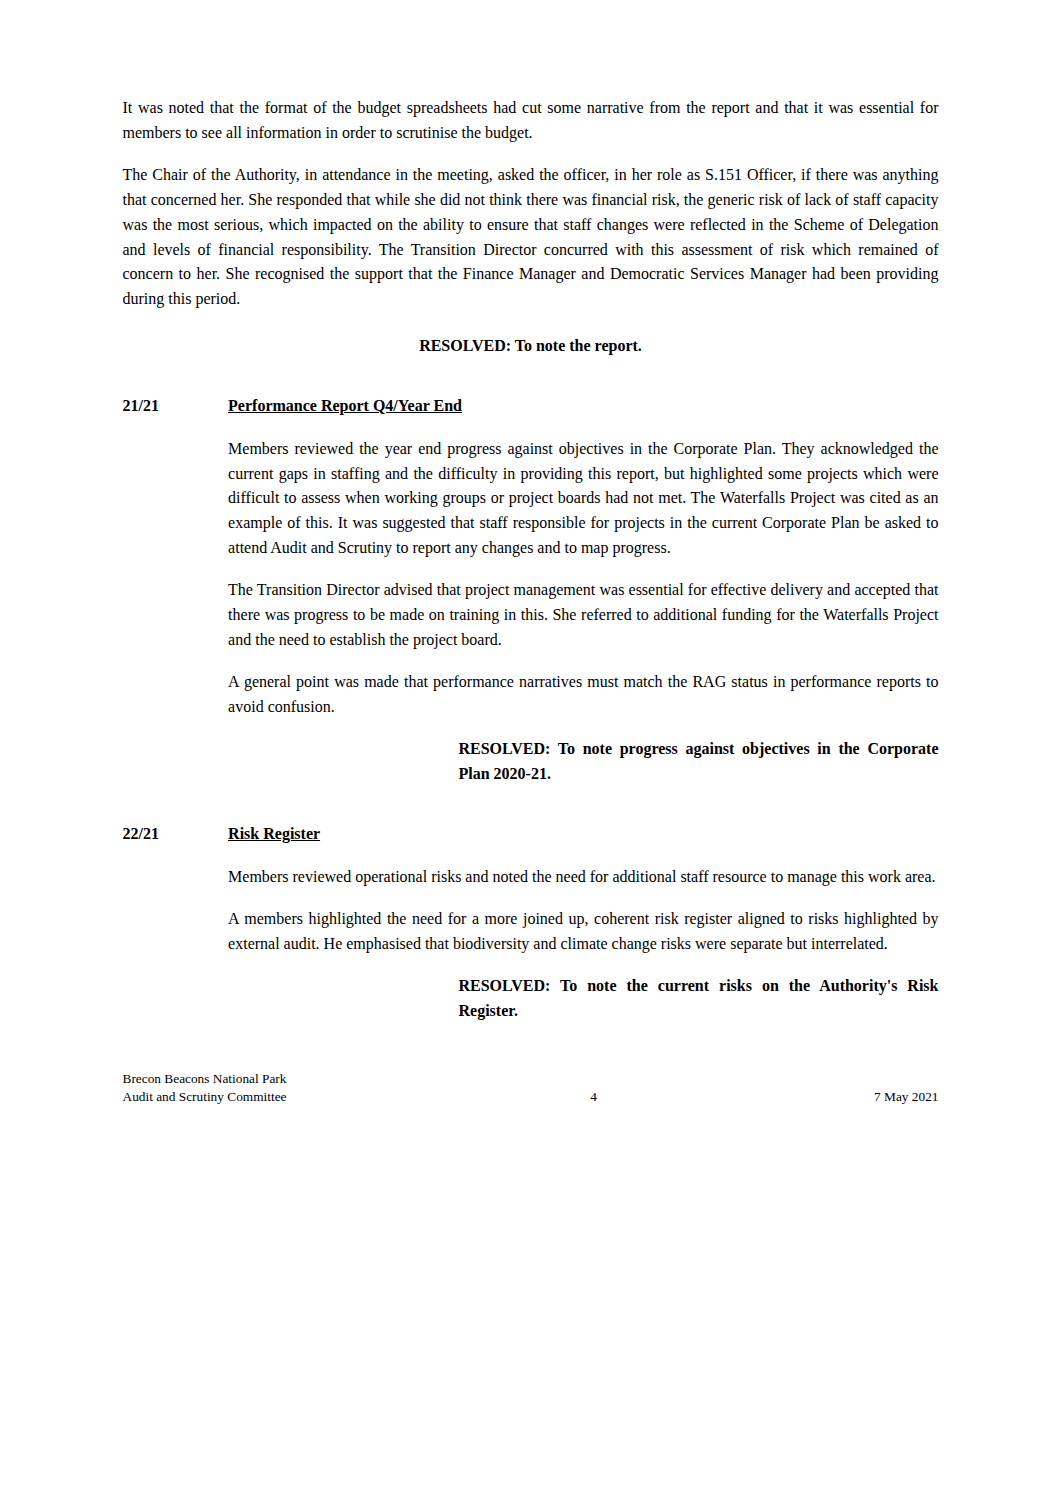It was noted that the format of the budget spreadsheets had cut some narrative from the report and that it was essential for members to see all information in order to scrutinise the budget.
The Chair of the Authority, in attendance in the meeting, asked the officer, in her role as S.151 Officer, if there was anything that concerned her. She responded that while she did not think there was financial risk, the generic risk of lack of staff capacity was the most serious, which impacted on the ability to ensure that staff changes were reflected in the Scheme of Delegation and levels of financial responsibility. The Transition Director concurred with this assessment of risk which remained of concern to her. She recognised the support that the Finance Manager and Democratic Services Manager had been providing during this period.
RESOLVED: To note the report.
21/21 Performance Report Q4/Year End
Members reviewed the year end progress against objectives in the Corporate Plan. They acknowledged the current gaps in staffing and the difficulty in providing this report, but highlighted some projects which were difficult to assess when working groups or project boards had not met. The Waterfalls Project was cited as an example of this. It was suggested that staff responsible for projects in the current Corporate Plan be asked to attend Audit and Scrutiny to report any changes and to map progress.
The Transition Director advised that project management was essential for effective delivery and accepted that there was progress to be made on training in this. She referred to additional funding for the Waterfalls Project and the need to establish the project board.
A general point was made that performance narratives must match the RAG status in performance reports to avoid confusion.
RESOLVED: To note progress against objectives in the Corporate Plan 2020-21.
22/21 Risk Register
Members reviewed operational risks and noted the need for additional staff resource to manage this work area.
A members highlighted the need for a more joined up, coherent risk register aligned to risks highlighted by external audit. He emphasised that biodiversity and climate change risks were separate but interrelated.
RESOLVED: To note the current risks on the Authority's Risk Register.
Brecon Beacons National Park
Audit and Scrutiny Committee
4
7 May 2021